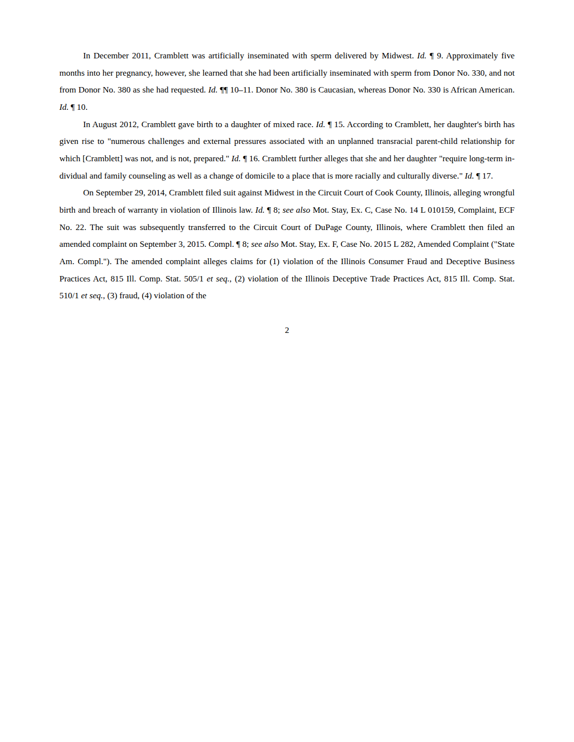In December 2011, Cramblett was artificially inseminated with sperm delivered by Midwest. Id. ¶ 9. Approximately five months into her pregnancy, however, she learned that she had been artificially inseminated with sperm from Donor No. 330, and not from Donor No. 380 as she had requested. Id. ¶¶ 10–11. Donor No. 380 is Caucasian, whereas Donor No. 330 is African American. Id. ¶ 10.
In August 2012, Cramblett gave birth to a daughter of mixed race. Id. ¶ 15. According to Cramblett, her daughter's birth has given rise to "numerous challenges and external pressures associated with an unplanned transracial parent-child relationship for which [Cramblett] was not, and is not, prepared." Id. ¶ 16. Cramblett further alleges that she and her daughter "require long-term individual and family counseling as well as a change of domicile to a place that is more racially and culturally diverse." Id. ¶ 17.
On September 29, 2014, Cramblett filed suit against Midwest in the Circuit Court of Cook County, Illinois, alleging wrongful birth and breach of warranty in violation of Illinois law. Id. ¶ 8; see also Mot. Stay, Ex. C, Case No. 14 L 010159, Complaint, ECF No. 22. The suit was subsequently transferred to the Circuit Court of DuPage County, Illinois, where Cramblett then filed an amended complaint on September 3, 2015. Compl. ¶ 8; see also Mot. Stay, Ex. F, Case No. 2015 L 282, Amended Complaint ("State Am. Compl."). The amended complaint alleges claims for (1) violation of the Illinois Consumer Fraud and Deceptive Business Practices Act, 815 Ill. Comp. Stat. 505/1 et seq., (2) violation of the Illinois Deceptive Trade Practices Act, 815 Ill. Comp. Stat. 510/1 et seq., (3) fraud, (4) violation of the
2